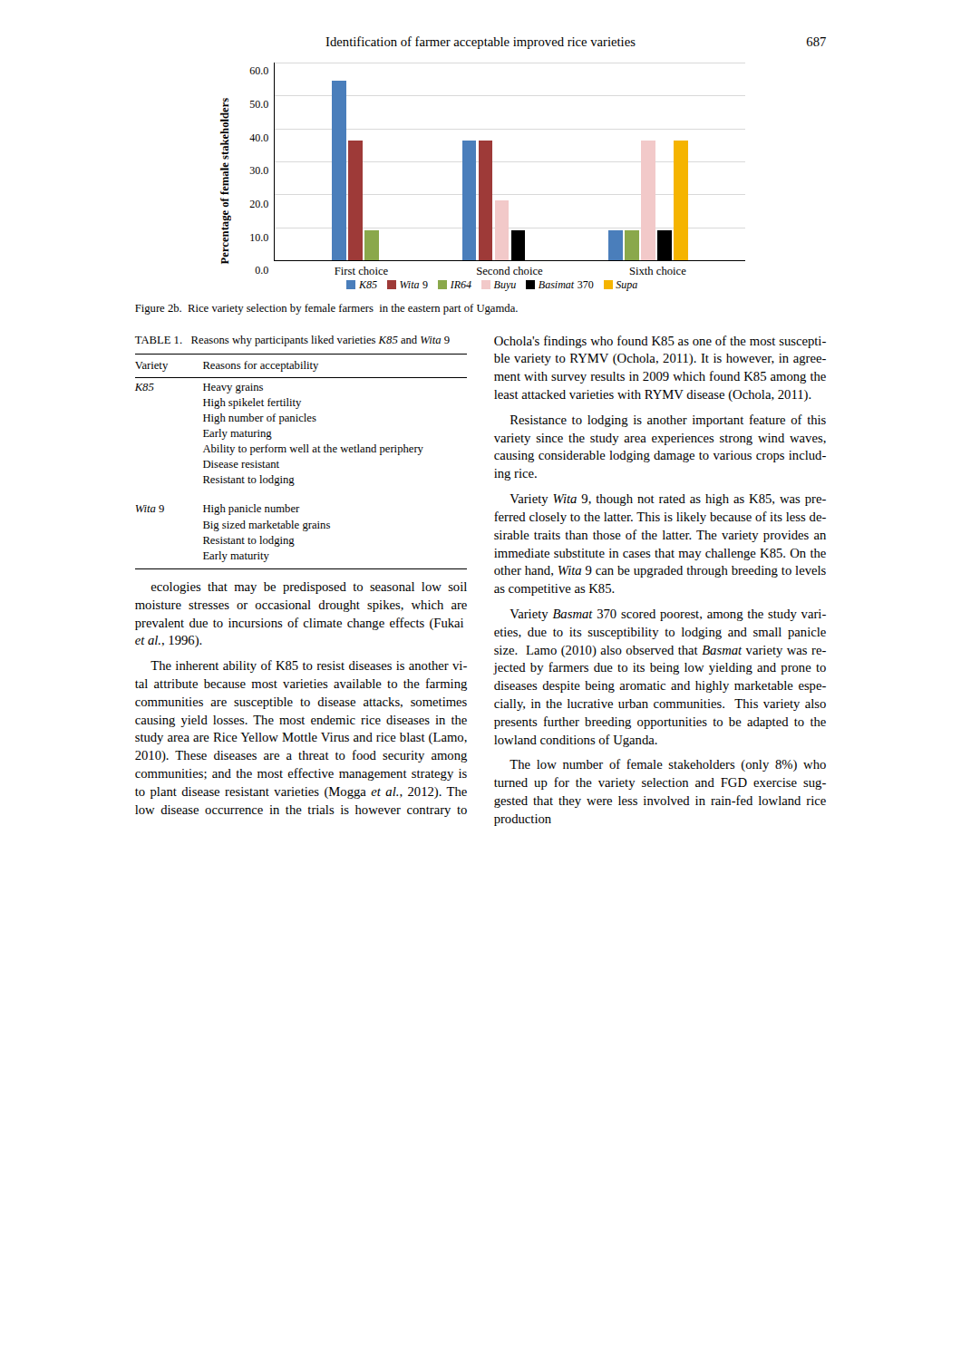Identification of farmer acceptable improved rice varieties 687
Percentage of female stakeholders
| 60.0 50.0 40.0 30.0 20.0 10.0 0.0 | First choice Second choice Sixth choice |
K85 Wita 9 IR64 Buyu Basimat 370 Supa
Figure 2b. Rice variety selection by female farmers in the eastern part of Ugamda.
TABLE 1. Reasons why participants liked varieties K85 and Wita 9
| Variety | Reasons for acceptability |
| --- | --- |
| K85 | Heavy grains High spikelet fertility High number of panicles Early maturing Ability to perform well at the wetland periphery Disease resistant Resistant to lodging |
| Wita 9 | High panicle number Big sized marketable grains Resistant to lodging Early maturity |
ecologies that may be predisposed to seasonal low soil moisture stresses or occasional drought spikes, which are prevalent due to incursions of climate change effects (Fukai et al., 1996).
The inherent ability of K85 to resist diseases is another vital attribute because most varieties available to the farming communities are susceptible to disease attacks, sometimes causing yield losses. The most endemic rice diseases in the study area are Rice Yellow Mottle Virus and rice blast (Lamo, 2010). These diseases are a threat to food security among communities; and the most effective management strategy is to plant disease resistant varieties (Mogga et al., 2012). The low disease occurrence in the trials is however contrary to Ochola's findings who found K85 as one of the most susceptible variety to RYMV (Ochola, 2011). It is however, in agreement with survey results in 2009 which found K85 among the least attacked varieties with RYMV disease (Ochola, 2011).
Resistance to lodging is another important feature of this variety since the study area experiences strong wind waves, causing considerable lodging damage to various crops including rice.
Variety Wita 9, though not rated as high as K85, was preferred closely to the latter. This is likely because of its less desirable traits than those of the latter. The variety provides an immediate substitute in cases that may challenge K85. On the other hand, Wita 9 can be upgraded through breeding to levels as competitive as K85.
Variety Basmat 370 scored poorest, among the study varieties, due to its susceptibility to lodging and small panicle size. Lamo (2010) also observed that Basmat variety was rejected by farmers due to its being low yielding and prone to diseases despite being aromatic and highly marketable especially, in the lucrative urban communities. This variety also presents further breeding opportunities to be adapted to the lowland conditions of Uganda.
The low number of female stakeholders (only 8%) who turned up for the variety selection and FGD exercise suggested that they were less involved in rain-fed lowland rice production